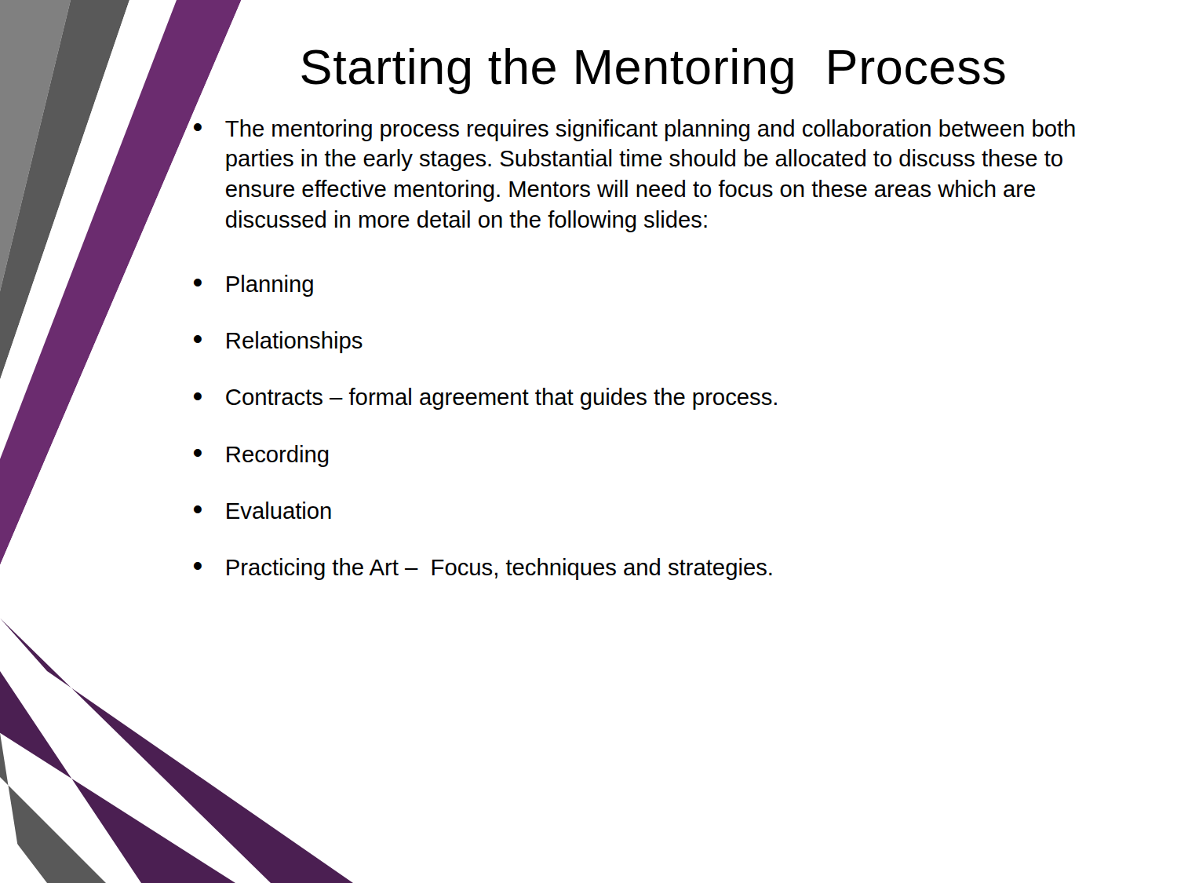Starting the Mentoring Process
The mentoring process requires significant planning and collaboration between both parties in the early stages. Substantial time should be allocated to discuss these to ensure effective mentoring. Mentors will need to focus on these areas which are discussed in more detail on the following slides:
Planning
Relationships
Contracts – formal agreement that guides the process.
Recording
Evaluation
Practicing the Art – Focus, techniques and strategies.